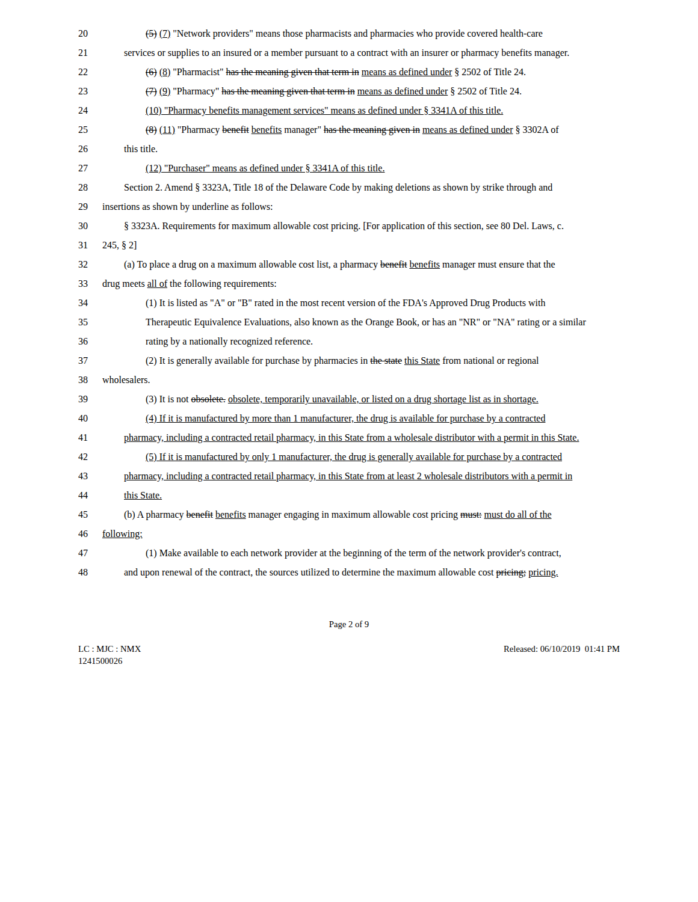20
(5) (7) "Network providers" means those pharmacists and pharmacies who provide covered health-care
21
services or supplies to an insured or a member pursuant to a contract with an insurer or pharmacy benefits manager.
22
(6) (8) "Pharmacist" has the meaning given that term in means as defined under § 2502 of Title 24.
23
(7) (9) "Pharmacy" has the meaning given that term in means as defined under § 2502 of Title 24.
24
(10) "Pharmacy benefits management services" means as defined under § 3341A of this title.
25
(8) (11) "Pharmacy benefit benefits manager" has the meaning given in means as defined under § 3302A of
26
this title.
27
(12) "Purchaser" means as defined under § 3341A of this title.
28
Section 2. Amend § 3323A, Title 18 of the Delaware Code by making deletions as shown by strike through and
29
insertions as shown by underline as follows:
30
§ 3323A. Requirements for maximum allowable cost pricing. [For application of this section, see 80 Del. Laws, c.
31
245, § 2]
32
(a) To place a drug on a maximum allowable cost list, a pharmacy benefit benefits manager must ensure that the
33
drug meets all of the following requirements:
34
(1) It is listed as "A" or "B" rated in the most recent version of the FDA's Approved Drug Products with
35
Therapeutic Equivalence Evaluations, also known as the Orange Book, or has an "NR" or "NA" rating or a similar
36
rating by a nationally recognized reference.
37
(2) It is generally available for purchase by pharmacies in the state this State from national or regional
38
wholesalers.
39
(3) It is not obsolete. obsolete, temporarily unavailable, or listed on a drug shortage list as in shortage.
40
(4) If it is manufactured by more than 1 manufacturer, the drug is available for purchase by a contracted
41
pharmacy, including a contracted retail pharmacy, in this State from a wholesale distributor with a permit in this State.
42
(5) If it is manufactured by only 1 manufacturer, the drug is generally available for purchase by a contracted
43
pharmacy, including a contracted retail pharmacy, in this State from at least 2 wholesale distributors with a permit in
44
this State.
45
(b) A pharmacy benefit benefits manager engaging in maximum allowable cost pricing must: must do all of the
46
following:
47
(1) Make available to each network provider at the beginning of the term of the network provider's contract,
48
and upon renewal of the contract, the sources utilized to determine the maximum allowable cost pricing; pricing.
Page 2 of 9
LC : MJC : NMX
1241500026
Released: 06/10/2019 01:41 PM